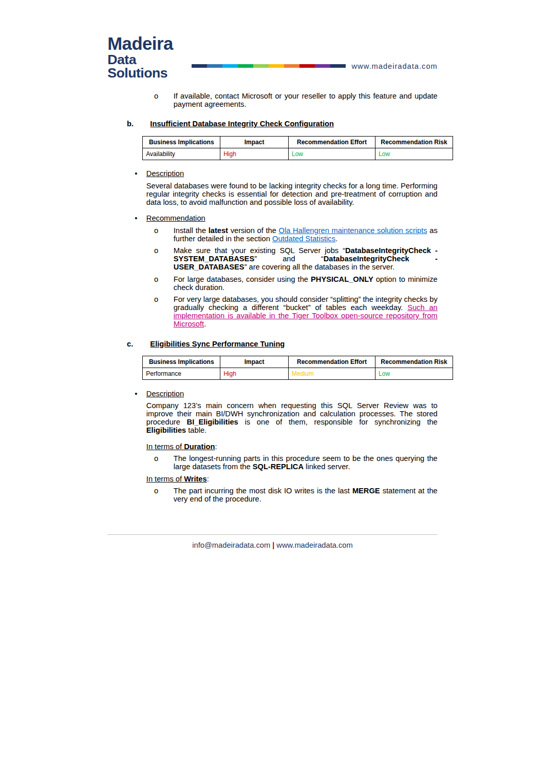Madeira Data Solutions
www.madeiradata.com
o
If available, contact Microsoft or your reseller to apply this feature and update payment agreements.
b.
Insufficient Database Integrity Check Configuration
| Business Implications | Impact | Recommendation Effort | Recommendation Risk |
| --- | --- | --- | --- |
| Availability | High | Low | Low |
•
Description
Several databases were found to be lacking integrity checks for a long time. Performing regular integrity checks is essential for detection and pre-treatment of corruption and data loss, to avoid malfunction and possible loss of availability.
•
Recommendation
o
Install the latest version of the Ola Hallengren maintenance solution scripts as further detailed in the section Outdated Statistics.
o
Make sure that your existing SQL Server jobs “DatabaseIntegrityCheck - SYSTEM_DATABASES” and “DatabaseIntegrityCheck - USER_DATABASES” are covering all the databases in the server.
o
For large databases, consider using the PHYSICAL_ONLY option to minimize check duration.
o
For very large databases, you should consider “splitting” the integrity checks by gradually checking a different “bucket” of tables each weekday. Such an implementation is available in the Tiger Toolbox open-source repository from Microsoft.
c.
Eligibilities Sync Performance Tuning
| Business Implications | Impact | Recommendation Effort | Recommendation Risk |
| --- | --- | --- | --- |
| Performance | High | Medium | Low |
•
Description
Company 123’s main concern when requesting this SQL Server Review was to improve their main BI/DWH synchronization and calculation processes. The stored procedure BI_Eligibilities is one of them, responsible for synchronizing the Eligibilities table.
In terms of Duration:
o
The longest-running parts in this procedure seem to be the ones querying the large datasets from the SQL-REPLICA linked server.
In terms of Writes:
o
The part incurring the most disk IO writes is the last MERGE statement at the very end of the procedure.
info@madeiradata.com | www.madeiradata.com